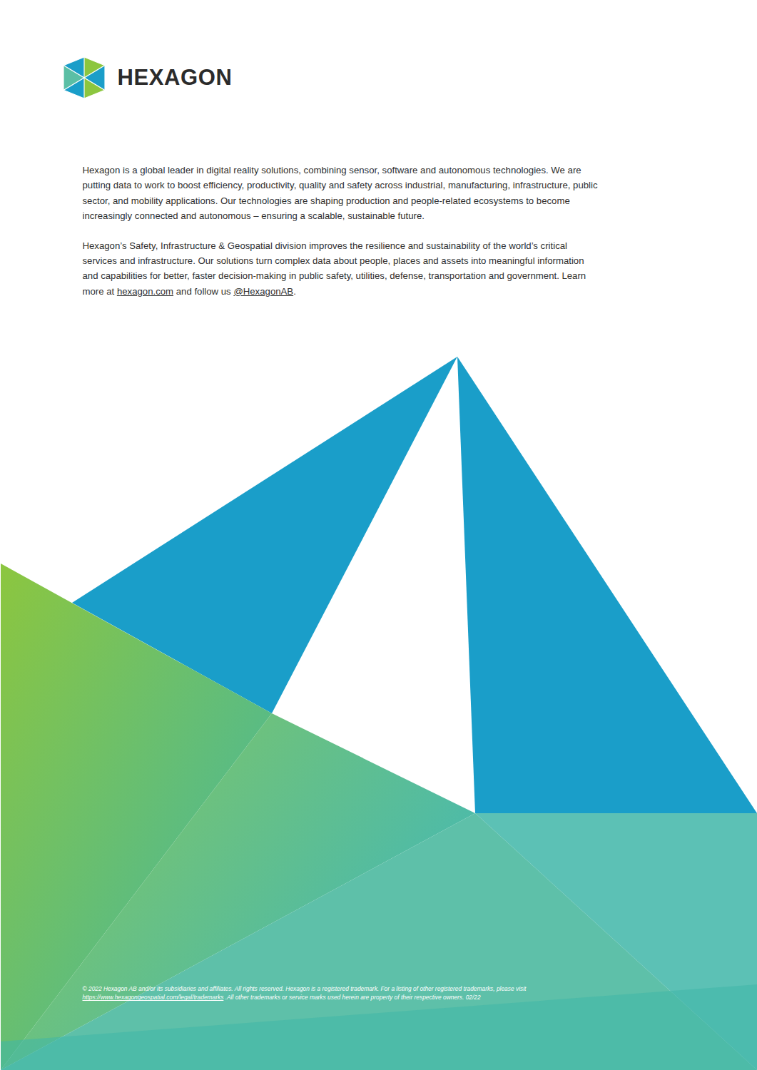HEXAGON
Hexagon is a global leader in digital reality solutions, combining sensor, software and autonomous technologies. We are putting data to work to boost efficiency, productivity, quality and safety across industrial, manufacturing, infrastructure, public sector, and mobility applications. Our technologies are shaping production and people-related ecosystems to become increasingly connected and autonomous – ensuring a scalable, sustainable future.
Hexagon’s Safety, Infrastructure & Geospatial division improves the resilience and sustainability of the world’s critical services and infrastructure. Our solutions turn complex data about people, places and assets into meaningful information and capabilities for better, faster decision-making in public safety, utilities, defense, transportation and government. Learn more at hexagon.com and follow us @HexagonAB.
© 2022 Hexagon AB and/or its subsidiaries and affiliates. All rights reserved. Hexagon is a registered trademark. For a listing of other registered trademarks, please visit
https://www.hexagongeospatial.com/legal/trademarks .All other trademarks or service marks used herein are property of their respective owners. 02/22